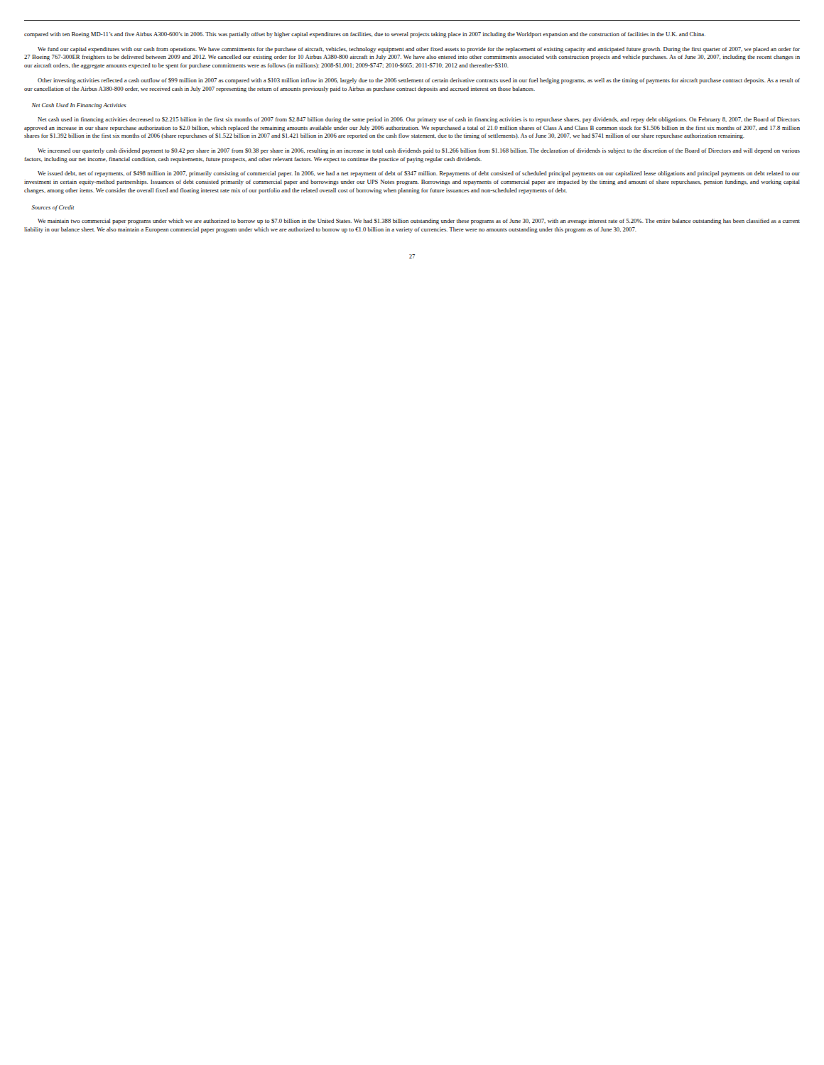compared with ten Boeing MD-11’s and five Airbus A300-600’s in 2006. This was partially offset by higher capital expenditures on facilities, due to several projects taking place in 2007 including the Worldport expansion and the construction of facilities in the U.K. and China.
We fund our capital expenditures with our cash from operations. We have commitments for the purchase of aircraft, vehicles, technology equipment and other fixed assets to provide for the replacement of existing capacity and anticipated future growth. During the first quarter of 2007, we placed an order for 27 Boeing 767-300ER freighters to be delivered between 2009 and 2012. We cancelled our existing order for 10 Airbus A380-800 aircraft in July 2007. We have also entered into other commitments associated with construction projects and vehicle purchases. As of June 30, 2007, including the recent changes in our aircraft orders, the aggregate amounts expected to be spent for purchase commitments were as follows (in millions): 2008-$1,001; 2009-$747; 2010-$665; 2011-$710; 2012 and thereafter-$310.
Other investing activities reflected a cash outflow of $99 million in 2007 as compared with a $103 million inflow in 2006, largely due to the 2006 settlement of certain derivative contracts used in our fuel hedging programs, as well as the timing of payments for aircraft purchase contract deposits. As a result of our cancellation of the Airbus A380-800 order, we received cash in July 2007 representing the return of amounts previously paid to Airbus as purchase contract deposits and accrued interest on those balances.
Net Cash Used In Financing Activities
Net cash used in financing activities decreased to $2.215 billion in the first six months of 2007 from $2.847 billion during the same period in 2006. Our primary use of cash in financing activities is to repurchase shares, pay dividends, and repay debt obligations. On February 8, 2007, the Board of Directors approved an increase in our share repurchase authorization to $2.0 billion, which replaced the remaining amounts available under our July 2006 authorization. We repurchased a total of 21.0 million shares of Class A and Class B common stock for $1.506 billion in the first six months of 2007, and 17.8 million shares for $1.392 billion in the first six months of 2006 (share repurchases of $1.522 billion in 2007 and $1.421 billion in 2006 are reported on the cash flow statement, due to the timing of settlements). As of June 30, 2007, we had $741 million of our share repurchase authorization remaining.
We increased our quarterly cash dividend payment to $0.42 per share in 2007 from $0.38 per share in 2006, resulting in an increase in total cash dividends paid to $1.266 billion from $1.168 billion. The declaration of dividends is subject to the discretion of the Board of Directors and will depend on various factors, including our net income, financial condition, cash requirements, future prospects, and other relevant factors. We expect to continue the practice of paying regular cash dividends.
We issued debt, net of repayments, of $498 million in 2007, primarily consisting of commercial paper. In 2006, we had a net repayment of debt of $347 million. Repayments of debt consisted of scheduled principal payments on our capitalized lease obligations and principal payments on debt related to our investment in certain equity-method partnerships. Issuances of debt consisted primarily of commercial paper and borrowings under our UPS Notes program. Borrowings and repayments of commercial paper are impacted by the timing and amount of share repurchases, pension fundings, and working capital changes, among other items. We consider the overall fixed and floating interest rate mix of our portfolio and the related overall cost of borrowing when planning for future issuances and non-scheduled repayments of debt.
Sources of Credit
We maintain two commercial paper programs under which we are authorized to borrow up to $7.0 billion in the United States. We had $1.388 billion outstanding under these programs as of June 30, 2007, with an average interest rate of 5.20%. The entire balance outstanding has been classified as a current liability in our balance sheet. We also maintain a European commercial paper program under which we are authorized to borrow up to €1.0 billion in a variety of currencies. There were no amounts outstanding under this program as of June 30, 2007.
27